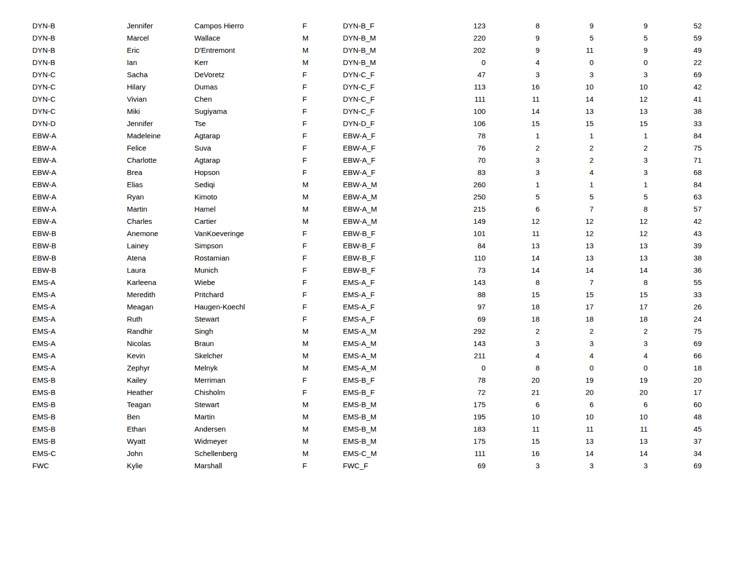| DYN-B | Jennifer | Campos Hierro | F | DYN-B_F | 123 | 8 | 9 | 9 | 52 |
| DYN-B | Marcel | Wallace | M | DYN-B_M | 220 | 9 | 5 | 5 | 59 |
| DYN-B | Eric | D'Entremont | M | DYN-B_M | 202 | 9 | 11 | 9 | 49 |
| DYN-B | Ian | Kerr | M | DYN-B_M | 0 | 4 | 0 | 0 | 22 |
| DYN-C | Sacha | DeVoretz | F | DYN-C_F | 47 | 3 | 3 | 3 | 69 |
| DYN-C | Hilary | Dumas | F | DYN-C_F | 113 | 16 | 10 | 10 | 42 |
| DYN-C | Vivian | Chen | F | DYN-C_F | 111 | 11 | 14 | 12 | 41 |
| DYN-C | Miki | Sugiyama | F | DYN-C_F | 100 | 14 | 13 | 13 | 38 |
| DYN-D | Jennifer | Tse | F | DYN-D_F | 106 | 15 | 15 | 15 | 33 |
| EBW-A | Madeleine | Agtarap | F | EBW-A_F | 78 | 1 | 1 | 1 | 84 |
| EBW-A | Felice | Suva | F | EBW-A_F | 76 | 2 | 2 | 2 | 75 |
| EBW-A | Charlotte | Agtarap | F | EBW-A_F | 70 | 3 | 2 | 3 | 71 |
| EBW-A | Brea | Hopson | F | EBW-A_F | 83 | 3 | 4 | 3 | 68 |
| EBW-A | Elias | Sediqi | M | EBW-A_M | 260 | 1 | 1 | 1 | 84 |
| EBW-A | Ryan | Kimoto | M | EBW-A_M | 250 | 5 | 5 | 5 | 63 |
| EBW-A | Martin | Hamel | M | EBW-A_M | 215 | 6 | 7 | 8 | 57 |
| EBW-A | Charles | Cartier | M | EBW-A_M | 149 | 12 | 12 | 12 | 42 |
| EBW-B | Anemone | VanKoeveringe | F | EBW-B_F | 101 | 11 | 12 | 12 | 43 |
| EBW-B | Lainey | Simpson | F | EBW-B_F | 84 | 13 | 13 | 13 | 39 |
| EBW-B | Atena | Rostamian | F | EBW-B_F | 110 | 14 | 13 | 13 | 38 |
| EBW-B | Laura | Munich | F | EBW-B_F | 73 | 14 | 14 | 14 | 36 |
| EMS-A | Karleena | Wiebe | F | EMS-A_F | 143 | 8 | 7 | 8 | 55 |
| EMS-A | Meredith | Pritchard | F | EMS-A_F | 88 | 15 | 15 | 15 | 33 |
| EMS-A | Meagan | Haugen-Koechl | F | EMS-A_F | 97 | 18 | 17 | 17 | 26 |
| EMS-A | Ruth | Stewart | F | EMS-A_F | 69 | 18 | 18 | 18 | 24 |
| EMS-A | Randhir | Singh | M | EMS-A_M | 292 | 2 | 2 | 2 | 75 |
| EMS-A | Nicolas | Braun | M | EMS-A_M | 143 | 3 | 3 | 3 | 69 |
| EMS-A | Kevin | Skelcher | M | EMS-A_M | 211 | 4 | 4 | 4 | 66 |
| EMS-A | Zephyr | Melnyk | M | EMS-A_M | 0 | 8 | 0 | 0 | 18 |
| EMS-B | Kailey | Merriman | F | EMS-B_F | 78 | 20 | 19 | 19 | 20 |
| EMS-B | Heather | Chisholm | F | EMS-B_F | 72 | 21 | 20 | 20 | 17 |
| EMS-B | Teagan | Stewart | M | EMS-B_M | 175 | 6 | 6 | 6 | 60 |
| EMS-B | Ben | Martin | M | EMS-B_M | 195 | 10 | 10 | 10 | 48 |
| EMS-B | Ethan | Andersen | M | EMS-B_M | 183 | 11 | 11 | 11 | 45 |
| EMS-B | Wyatt | Widmeyer | M | EMS-B_M | 175 | 15 | 13 | 13 | 37 |
| EMS-C | John | Schellenberg | M | EMS-C_M | 111 | 16 | 14 | 14 | 34 |
| FWC | Kylie | Marshall | F | FWC_F | 69 | 3 | 3 | 3 | 69 |